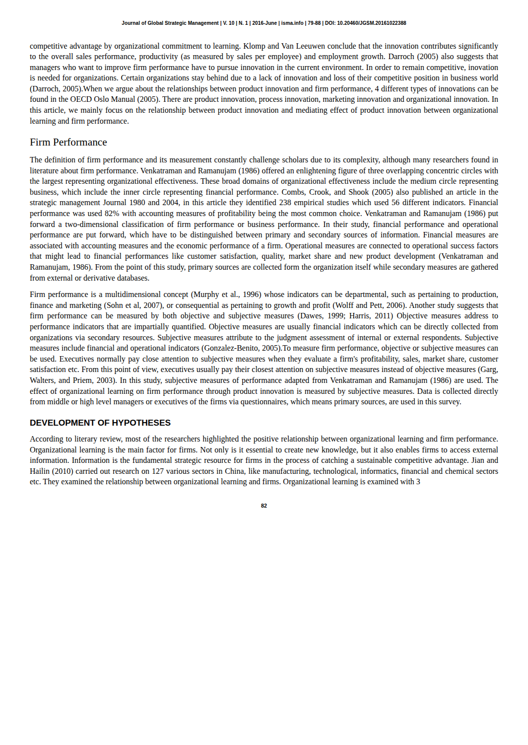Journal of Global Strategic Management | V. 10 | N. 1 | 2016-June | isma.info | 79-88 | DOI: 10.20460/JGSM.20161022388
competitive advantage by organizational commitment to learning. Klomp and Van Leeuwen conclude that the innovation contributes significantly to the overall sales performance, productivity (as measured by sales per employee) and employment growth. Darroch (2005) also suggests that managers who want to improve firm performance have to pursue innovation in the current environment. In order to remain competitive, inovation is needed for organizations. Certain organizations stay behind due to a lack of innovation and loss of their competitive position in business world (Darroch, 2005).When we argue about the relationships between product innovation and firm performance, 4 different types of innovations can be found in the OECD Oslo Manual (2005). There are product innovation, process innovation, marketing innovation and organizational innovation. In this article, we mainly focus on the relationship between product innovation and mediating effect of product innovation between organizational learning and firm performance.
Firm Performance
The definition of firm performance and its measurement constantly challenge scholars due to its complexity, although many researchers found in literature about firm performance. Venkatraman and Ramanujam (1986) offered an enlightening figure of three overlapping concentric circles with the largest representing organizational effectiveness. These broad domains of organizational effectiveness include the medium circle representing business, which include the inner circle representing financial performance. Combs, Crook, and Shook (2005) also published an article in the strategic management Journal 1980 and 2004, in this article they identified 238 empirical studies which used 56 different indicators. Financial performance was used 82% with accounting measures of profitability being the most common choice. Venkatraman and Ramanujam (1986) put forward a two-dimensional classification of firm performance or business performance. In their study, financial performance and operational performance are put forward, which have to be distinguished between primary and secondary sources of information. Financial measures are associated with accounting measures and the economic performance of a firm. Operational measures are connected to operational success factors that might lead to financial performances like customer satisfaction, quality, market share and new product development (Venkatraman and Ramanujam, 1986). From the point of this study, primary sources are collected form the organization itself while secondary measures are gathered from external or derivative databases.
Firm performance is a multidimensional concept (Murphy et al., 1996) whose indicators can be departmental, such as pertaining to production, finance and marketing (Sohn et al, 2007), or consequential as pertaining to growth and profit (Wolff and Pett, 2006). Another study suggests that firm performance can be measured by both objective and subjective measures (Dawes, 1999; Harris, 2011) Objective measures address to performance indicators that are impartially quantified. Objective measures are usually financial indicators which can be directly collected from organizations via secondary resources. Subjective measures attribute to the judgment assessment of internal or external respondents. Subjective measures include financial and operational indicators (Gonzalez-Benito, 2005).To measure firm performance, objective or subjective measures can be used. Executives normally pay close attention to subjective measures when they evaluate a firm's profitability, sales, market share, customer satisfaction etc. From this point of view, executives usually pay their closest attention on subjective measures instead of objective measures (Garg, Walters, and Priem, 2003). In this study, subjective measures of performance adapted from Venkatraman and Ramanujam (1986) are used. The effect of organizational learning on firm performance through product innovation is measured by subjective measures. Data is collected directly from middle or high level managers or executives of the firms via questionnaires, which means primary sources, are used in this survey.
DEVELOPMENT OF HYPOTHESES
According to literary review, most of the researchers highlighted the positive relationship between organizational learning and firm performance. Organizational learning is the main factor for firms. Not only is it essential to create new knowledge, but it also enables firms to access external information. Information is the fundamental strategic resource for firms in the process of catching a sustainable competitive advantage. Jian and Hailin (2010) carried out research on 127 various sectors in China, like manufacturing, technological, informatics, financial and chemical sectors etc. They examined the relationship between organizational learning and firms. Organizational learning is examined with 3
82